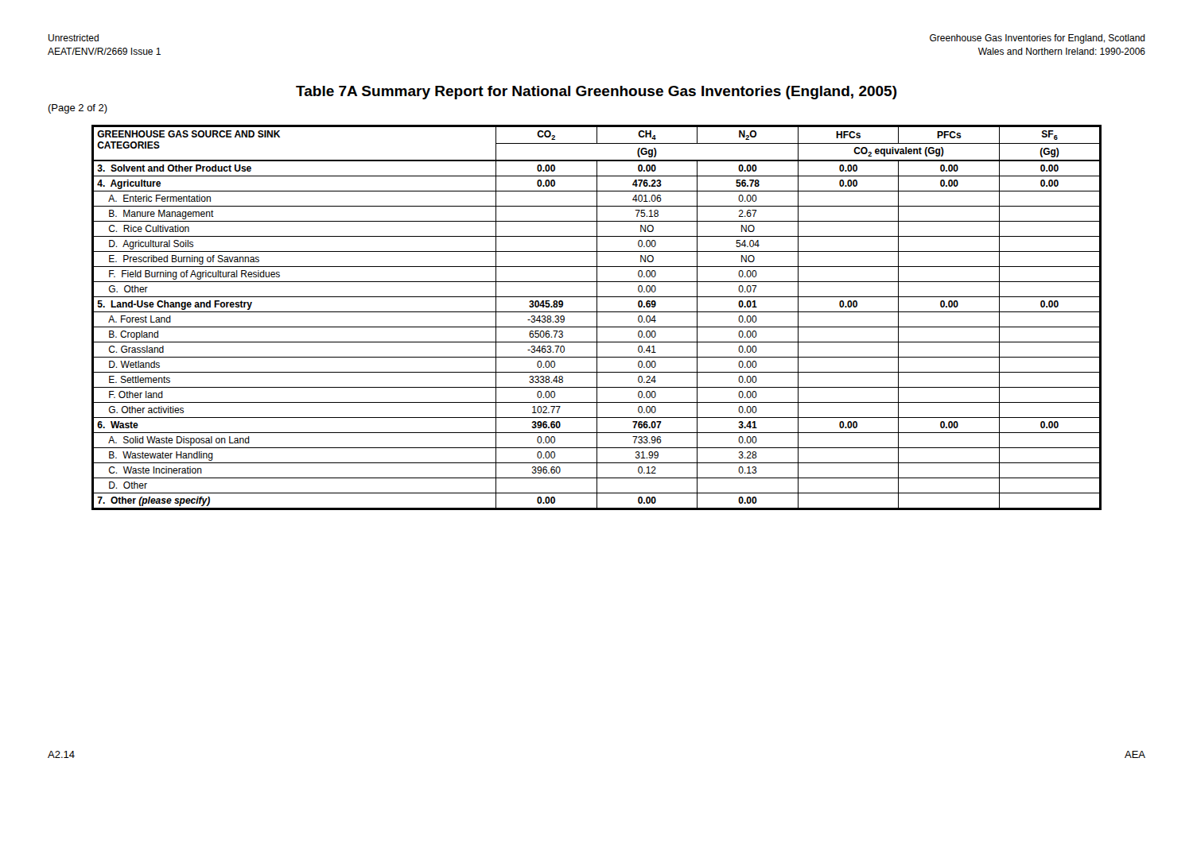Unrestricted
AEAT/ENV/R/2669 Issue 1
Greenhouse Gas Inventories for England, Scotland
Wales and Northern Ireland: 1990-2006
Table 7A Summary Report for National Greenhouse Gas Inventories (England, 2005)
(Page 2 of 2)
| GREENHOUSE GAS SOURCE AND SINK CATEGORIES | CO 2 | CH 4 | N 2 O | HFCs | PFCs | SF 6 |
| (Gg) | CO 2 equivalent (Gg) | (Gg) |
| 3. Solvent and Other Product Use | 0.00 | 0.00 | 0.00 | 0.00 | 0.00 | 0.00 |
| 4. Agriculture | 0.00 | 476.23 | 56.78 | 0.00 | 0.00 | 0.00 |
| A. Enteric Fermentation | | 401.06 | 0.00 | | | |
| B. Manure Management | | 75.18 | 2.67 | | | |
| C. Rice Cultivation | | NO | NO | | | |
| D. Agricultural Soils | | 0.00 | 54.04 | | | |
| E. Prescribed Burning of Savannas | | NO | NO | | | |
| F. Field Burning of Agricultural Residues | | 0.00 | 0.00 | | | |
| G. Other | | 0.00 | 0.07 | | | |
| 5. Land-Use Change and Forestry | 3045.89 | 0.69 | 0.01 | 0.00 | 0.00 | 0.00 |
| A. Forest Land | -3438.39 | 0.04 | 0.00 | | | |
| B. Cropland | 6506.73 | 0.00 | 0.00 | | | |
| C. Grassland | -3463.70 | 0.41 | 0.00 | | | |
| D. Wetlands | 0.00 | 0.00 | 0.00 | | | |
| E. Settlements | 3338.48 | 0.24 | 0.00 | | | |
| F. Other land | 0.00 | 0.00 | 0.00 | | | |
| G. Other activities | 102.77 | 0.00 | 0.00 | | | |
| 6. Waste | 396.60 | 766.07 | 3.41 | 0.00 | 0.00 | 0.00 |
| A. Solid Waste Disposal on Land | 0.00 | 733.96 | 0.00 | | | |
| B. Wastewater Handling | 0.00 | 31.99 | 3.28 | | | |
| C. Waste Incineration | 396.60 | 0.12 | 0.13 | | | |
| D. Other | | | | | | |
| 7. Other (please specify) | 0.00 | 0.00 | 0.00 | | | |
A2.14
AEA